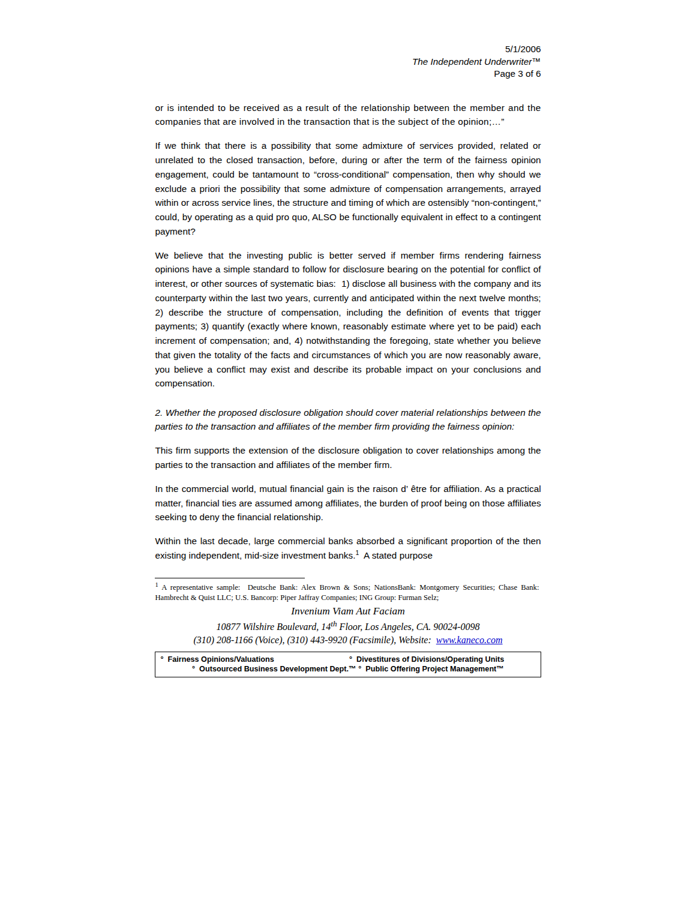5/1/2006
The Independent Underwriter™
Page 3 of 6
or is intended to be received as a result of the relationship between the member and the companies that are involved in the transaction that is the subject of the opinion;…”
If we think that there is a possibility that some admixture of services provided, related or unrelated to the closed transaction, before, during or after the term of the fairness opinion engagement, could be tantamount to “cross-conditional” compensation, then why should we exclude a priori the possibility that some admixture of compensation arrangements, arrayed within or across service lines, the structure and timing of which are ostensibly “non-contingent,” could, by operating as a quid pro quo, ALSO be functionally equivalent in effect to a contingent payment?
We believe that the investing public is better served if member firms rendering fairness opinions have a simple standard to follow for disclosure bearing on the potential for conflict of interest, or other sources of systematic bias: 1) disclose all business with the company and its counterparty within the last two years, currently and anticipated within the next twelve months; 2) describe the structure of compensation, including the definition of events that trigger payments; 3) quantify (exactly where known, reasonably estimate where yet to be paid) each increment of compensation; and, 4) notwithstanding the foregoing, state whether you believe that given the totality of the facts and circumstances of which you are now reasonably aware, you believe a conflict may exist and describe its probable impact on your conclusions and compensation.
2. Whether the proposed disclosure obligation should cover material relationships between the parties to the transaction and affiliates of the member firm providing the fairness opinion:
This firm supports the extension of the disclosure obligation to cover relationships among the parties to the transaction and affiliates of the member firm.
In the commercial world, mutual financial gain is the raison d’ être for affiliation. As a practical matter, financial ties are assumed among affiliates, the burden of proof being on those affiliates seeking to deny the financial relationship.
Within the last decade, large commercial banks absorbed a significant proportion of the then existing independent, mid-size investment banks.1 A stated purpose
1 A representative sample: Deutsche Bank: Alex Brown & Sons; NationsBank: Montgomery Securities; Chase Bank: Hambrecht & Quist LLC; U.S. Bancorp: Piper Jaffray Companies; ING Group: Furman Selz;
Invenium Viam Aut Faciam
10877 Wilshire Boulevard, 14th Floor, Los Angeles, CA. 90024-0098
(310) 208-1166 (Voice), (310) 443-9920 (Facsimile), Website: www.kaneco.com
| ° Fairness Opinions/Valuations | ° Divestitures of Divisions/Operating Units |
| ° Outsourced Business Development Dept.™ ° Public Offering Project Management™ |